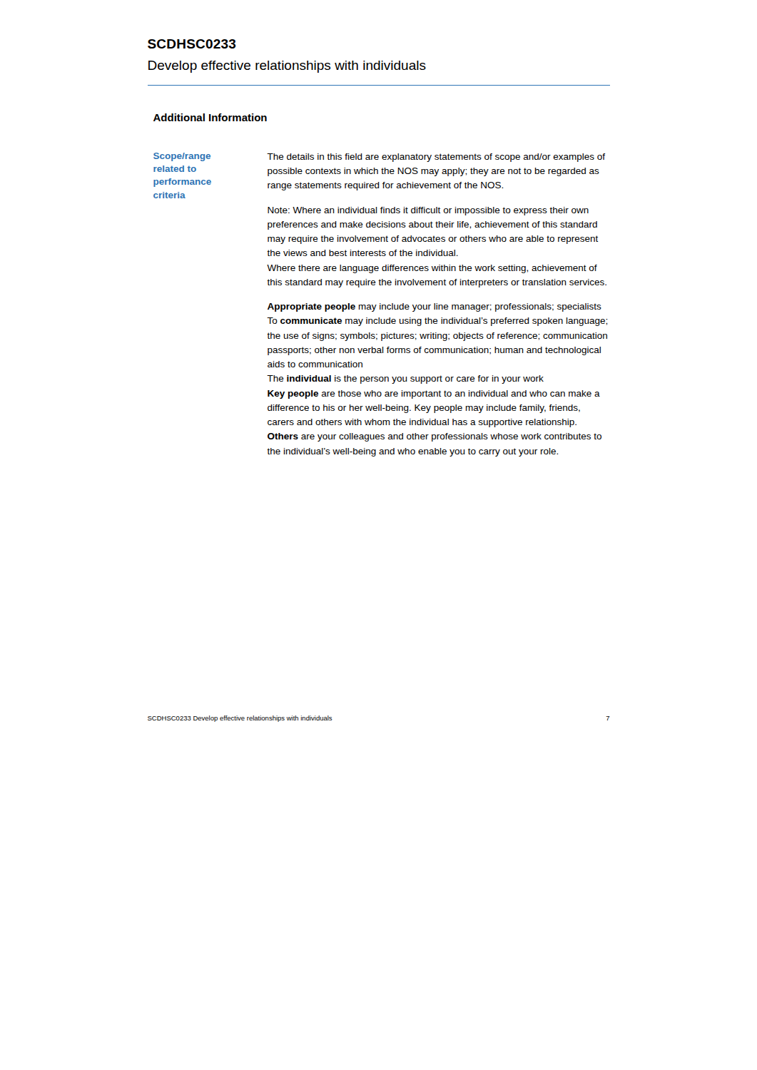SCDHSC0233
Develop effective relationships with individuals
Additional Information
Scope/range
related to
performance
criteria
The details in this field are explanatory statements of scope and/or examples of possible contexts in which the NOS may apply; they are not to be regarded as range statements required for achievement of the NOS.
Note: Where an individual finds it difficult or impossible to express their own preferences and make decisions about their life, achievement of this standard may require the involvement of advocates or others who are able to represent the views and best interests of the individual.
Where there are language differences within the work setting, achievement of this standard may require the involvement of interpreters or translation services.
Appropriate people may include your line manager; professionals; specialists
To communicate may include using the individual’s preferred spoken language; the use of signs; symbols; pictures; writing; objects of reference; communication passports; other non verbal forms of communication; human and technological aids to communication
The individual is the person you support or care for in your work
Key people are those who are important to an individual and who can make a difference to his or her well-being. Key people may include family, friends, carers and others with whom the individual has a supportive relationship.
Others are your colleagues and other professionals whose work contributes to the individual’s well-being and who enable you to carry out your role.
SCDHSC0233 Develop effective relationships with individuals 7